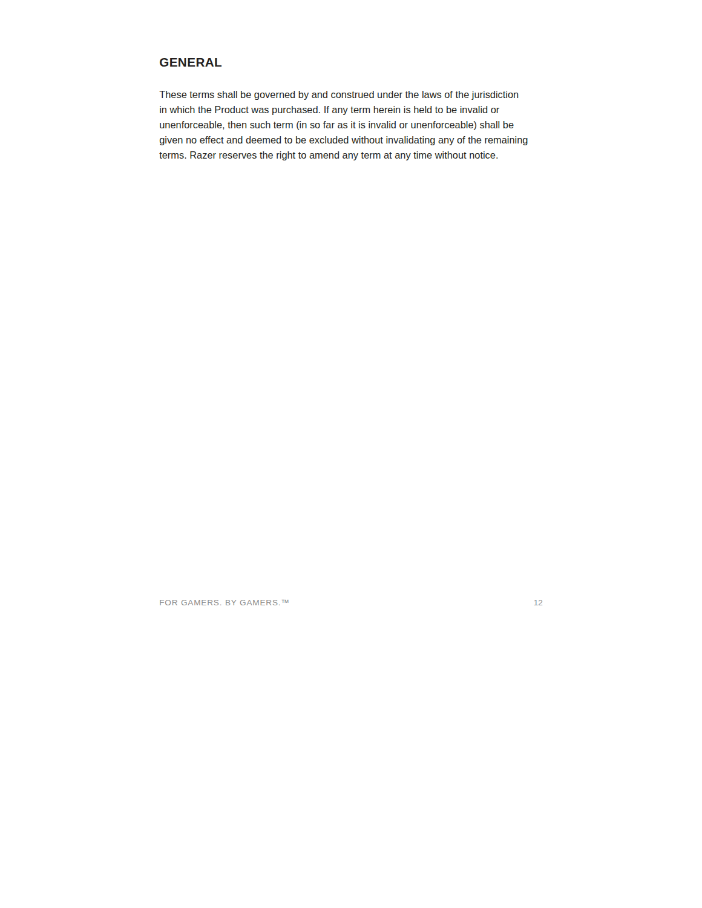GENERAL
These terms shall be governed by and construed under the laws of the jurisdiction in which the Product was purchased. If any term herein is held to be invalid or unenforceable, then such term (in so far as it is invalid or unenforceable) shall be given no effect and deemed to be excluded without invalidating any of the remaining terms. Razer reserves the right to amend any term at any time without notice.
FOR GAMERS. BY GAMERS.™ 12